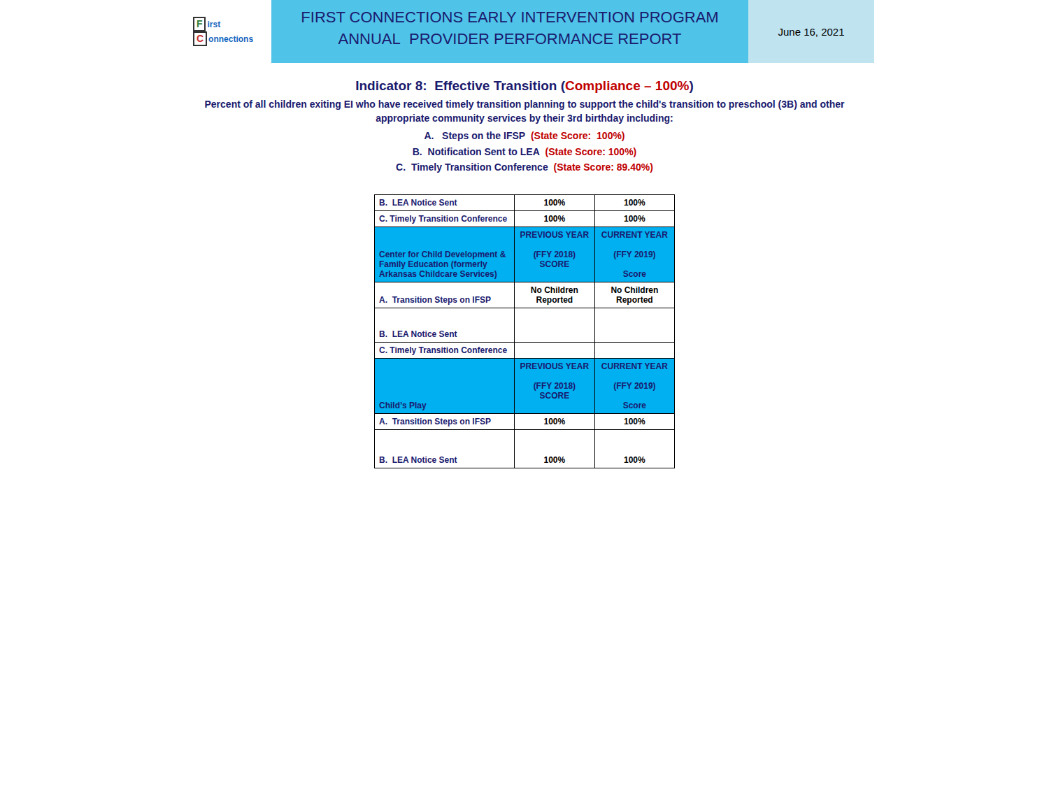First
Connections
FIRST CONNECTIONS EARLY INTERVENTION PROGRAM
ANNUAL PROVIDER PERFORMANCE REPORT
June 16, 2021
Indicator 8: Effective Transition (Compliance – 100%)
Percent of all children exiting EI who have received timely transition planning to support the child's transition to preschool (3B) and other appropriate community services by their 3rd birthday including:
A. Steps on the IFSP (State Score: 100%)
B. Notification Sent to LEA (State Score: 100%)
C. Timely Transition Conference (State Score: 89.40%)
| B. LEA Notice Sent | 100% | 100% |
| C. Timely Transition Conference | 100% | 100% |
| Center for Child Development & Family Education (formerly Arkansas Childcare Services) | PREVIOUS YEAR (FFY 2018) SCORE | CURRENT YEAR (FFY 2019) Score |
| A. Transition Steps on IFSP | No Children Reported | No Children Reported |
| B. LEA Notice Sent | | |
| C. Timely Transition Conference | | |
| Child’s Play | PREVIOUS YEAR (FFY 2018) SCORE | CURRENT YEAR (FFY 2019) Score |
| A. Transition Steps on IFSP | 100% | 100% |
| B. LEA Notice Sent | 100% | 100% |